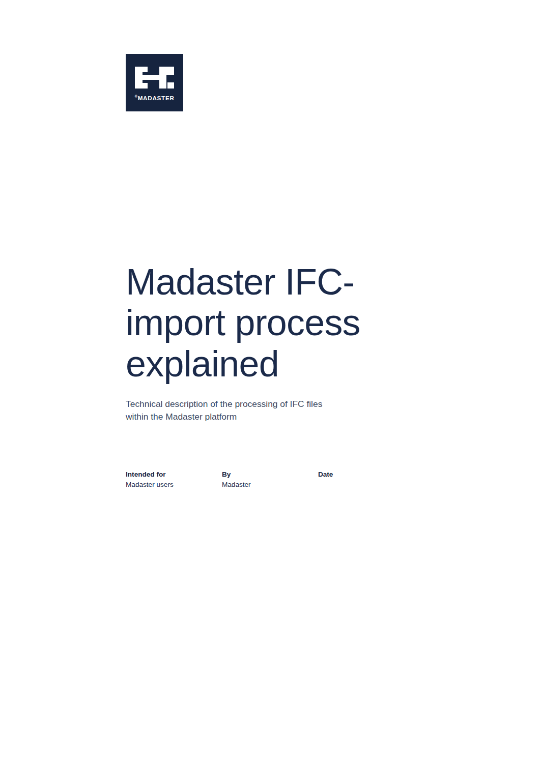®MADASTER
Madaster IFC-import process explained
Technical description of the processing of IFC files within the Madaster platform
Intended for
Madaster users
By
Madaster
Date